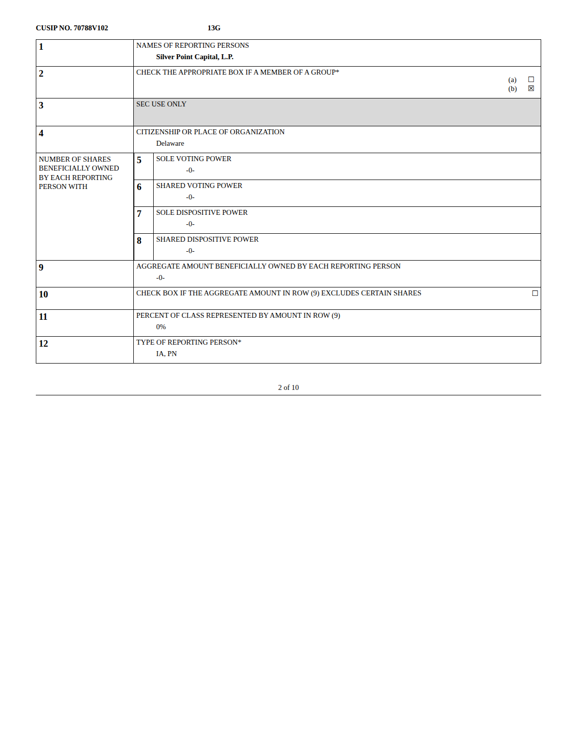CUSIP NO. 70788V102 13G
| 1 | NAMES OF REPORTING PERSONS Silver Point Capital, L.P. |
| 2 | CHECK THE APPROPRIATE BOX IF A MEMBER OF A GROUP* (a) ☐ (b) ☒ |
| 3 | SEC USE ONLY |
| 4 | CITIZENSHIP OR PLACE OF ORGANIZATION Delaware |
| NUMBER OF SHARES BENEFICIALLY OWNED BY EACH REPORTING PERSON WITH | / 5 / SOLE VOTING POWER -0- / / 6 / SHARED VOTING POWER -0- / / 7 / SOLE DISPOSITIVE POWER -0- / / 8 / SHARED DISPOSITIVE POWER -0- / |
| 9 | AGGREGATE AMOUNT BENEFICIALLY OWNED BY EACH REPORTING PERSON -0- |
| 10 | CHECK BOX IF THE AGGREGATE AMOUNT IN ROW (9) EXCLUDES CERTAIN SHARES ☐ |
| 11 | PERCENT OF CLASS REPRESENTED BY AMOUNT IN ROW (9) 0% |
| 12 | TYPE OF REPORTING PERSON* IA, PN |
2 of 10